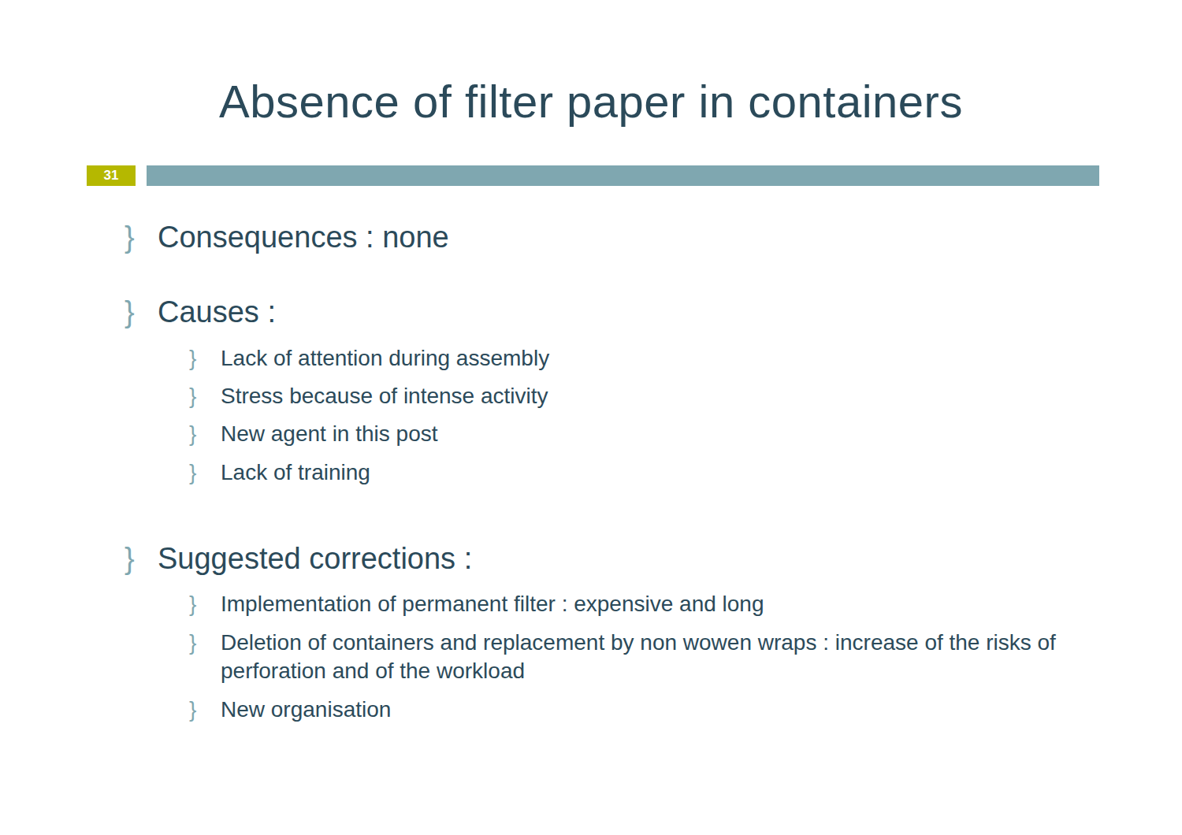Absence of filter paper in containers
31
Consequences : none
Causes :
Lack of attention during assembly
Stress because of intense activity
New agent in this post
Lack of training
Suggested corrections :
Implementation of permanent filter : expensive and long
Deletion of containers and replacement by non wowen wraps : increase of the risks of perforation and of the workload
New organisation